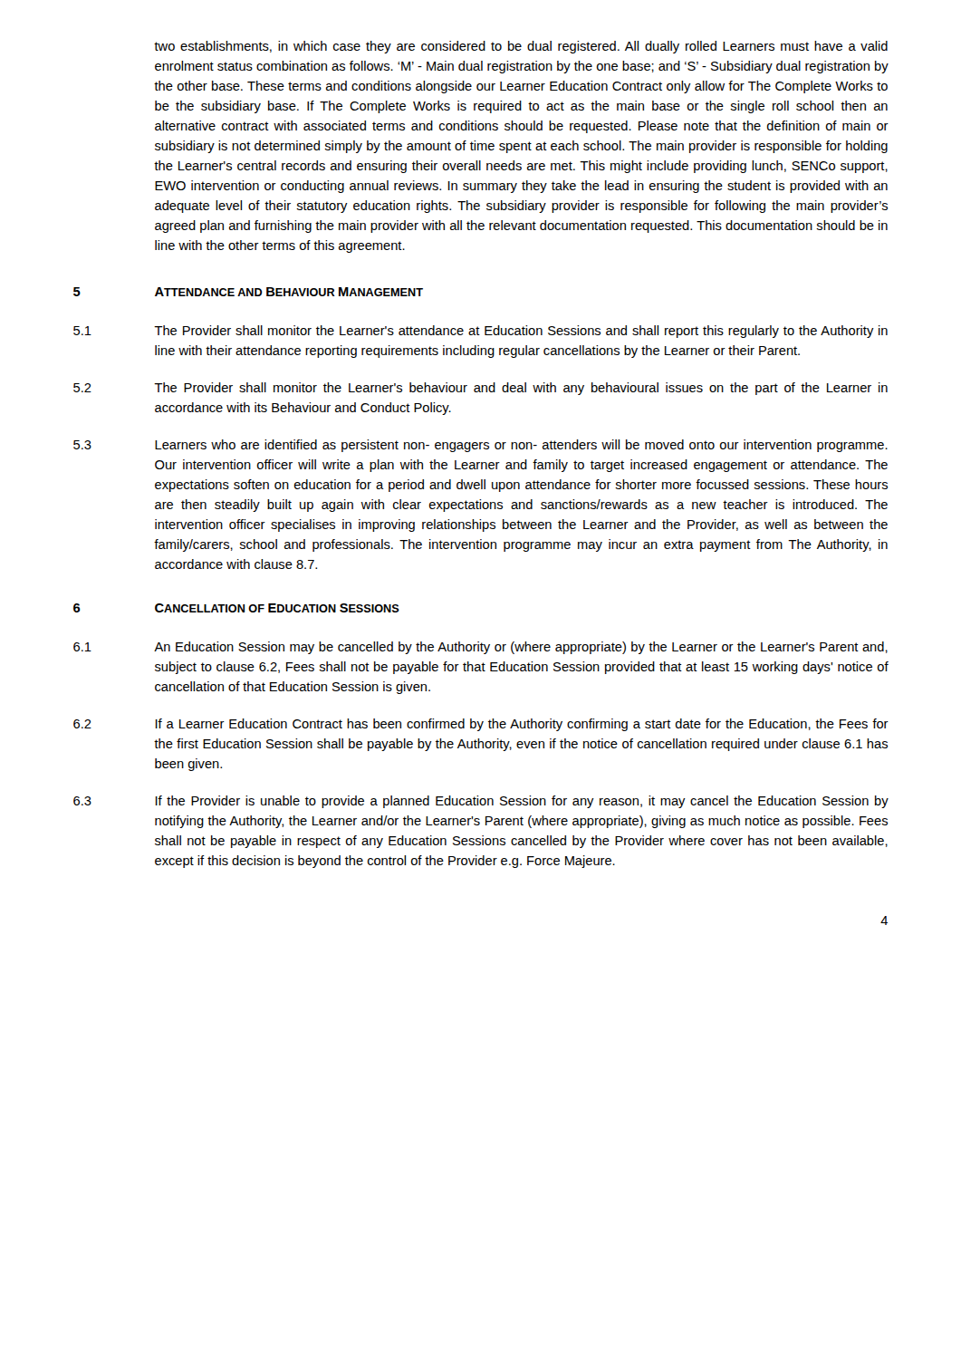two establishments, in which case they are considered to be dual registered. All dually rolled Learners must have a valid enrolment status combination as follows. ‘M’ - Main dual registration by the one base; and ‘S’ - Subsidiary dual registration by the other base. These terms and conditions alongside our Learner Education Contract only allow for The Complete Works to be the subsidiary base. If The Complete Works is required to act as the main base or the single roll school then an alternative contract with associated terms and conditions should be requested. Please note that the definition of main or subsidiary is not determined simply by the amount of time spent at each school. The main provider is responsible for holding the Learner's central records and ensuring their overall needs are met. This might include providing lunch, SENCo support, EWO intervention or conducting annual reviews. In summary they take the lead in ensuring the student is provided with an adequate level of their statutory education rights. The subsidiary provider is responsible for following the main provider’s agreed plan and furnishing the main provider with all the relevant documentation requested. This documentation should be in line with the other terms of this agreement.
5 ATTENDANCE AND BEHAVIOUR MANAGEMENT
5.1
The Provider shall monitor the Learner's attendance at Education Sessions and shall report this regularly to the Authority in line with their attendance reporting requirements including regular cancellations by the Learner or their Parent.
5.2
The Provider shall monitor the Learner's behaviour and deal with any behavioural issues on the part of the Learner in accordance with its Behaviour and Conduct Policy.
5.3
Learners who are identified as persistent non- engagers or non- attenders will be moved onto our intervention programme. Our intervention officer will write a plan with the Learner and family to target increased engagement or attendance. The expectations soften on education for a period and dwell upon attendance for shorter more focussed sessions. These hours are then steadily built up again with clear expectations and sanctions/rewards as a new teacher is introduced. The intervention officer specialises in improving relationships between the Learner and the Provider, as well as between the family/carers, school and professionals. The intervention programme may incur an extra payment from The Authority, in accordance with clause 8.7.
6 CANCELLATION OF EDUCATION SESSIONS
6.1
An Education Session may be cancelled by the Authority or (where appropriate) by the Learner or the Learner's Parent and, subject to clause 6.2, Fees shall not be payable for that Education Session provided that at least 15 working days' notice of cancellation of that Education Session is given.
6.2
If a Learner Education Contract has been confirmed by the Authority confirming a start date for the Education, the Fees for the first Education Session shall be payable by the Authority, even if the notice of cancellation required under clause 6.1 has been given.
6.3
If the Provider is unable to provide a planned Education Session for any reason, it may cancel the Education Session by notifying the Authority, the Learner and/or the Learner's Parent (where appropriate), giving as much notice as possible. Fees shall not be payable in respect of any Education Sessions cancelled by the Provider where cover has not been available, except if this decision is beyond the control of the Provider e.g. Force Majeure.
4